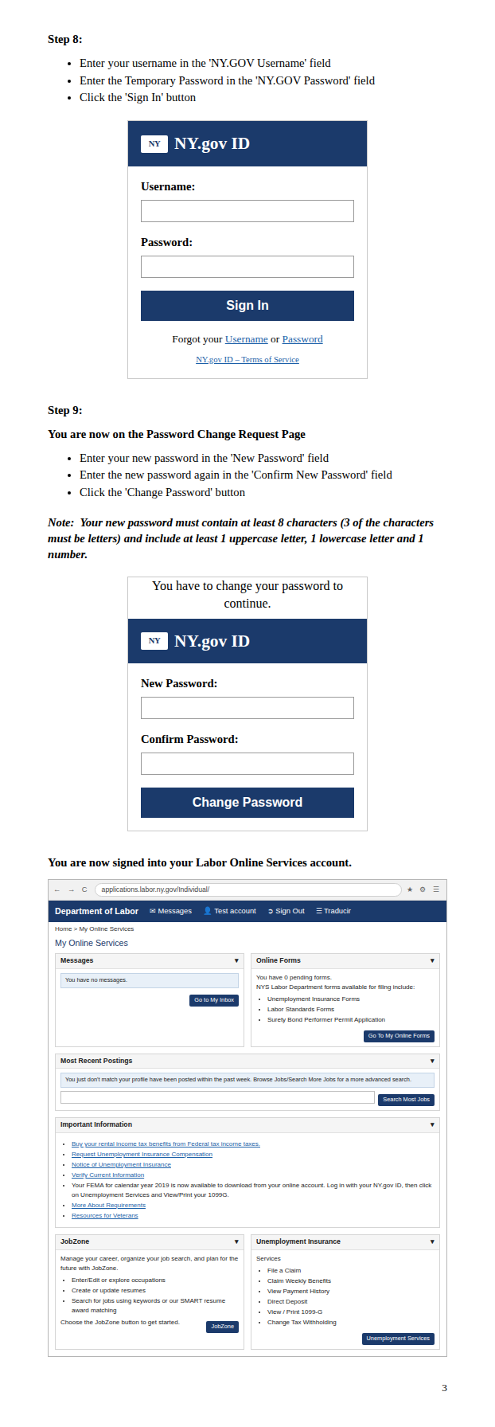Step 8:
Enter your username in the 'NY.GOV Username' field
Enter the Temporary Password in the 'NY.GOV Password' field
Click the 'Sign In' button
NY NY.gov ID
Username: Password: Sign In
Forgot your Username or Password
NY.gov ID – Terms of Service
Step 9:
You are now on the Password Change Request Page
Enter your new password in the 'New Password' field
Enter the new password again in the 'Confirm New Password' field
Click the 'Change Password' button
Note: Your new password must contain at least 8 characters (3 of the characters must be letters) and include at least 1 uppercase letter, 1 lowercase letter and 1 number.
You have to change your password to continue.
NY NY.gov ID
New Password: Confirm Password: Change Password
You are now signed into your Labor Online Services account.
← → C
applications.labor.ny.gov/Individual/
★ ⚙ ☰
Department of Labor ✉ Messages 👤 Test account ➲ Sign Out ☰ Traducir
Home > My Online Services
My Online Services
Messages▾
You have no messages.
Go to My Inbox
Online Forms▾
You have 0 pending forms.
NYS Labor Department forms available for filing include:
Unemployment Insurance Forms
Labor Standards Forms
Surety Bond Performer Permit Application
Go To My Online Forms
Most Recent Postings▾
You just don't match your profile have been posted within the past week. Browse Jobs/Search More Jobs for a more advanced search.
Search Most Jobs
Important Information▾
Buy your rental income tax benefits from Federal tax income taxes.
Request Unemployment Insurance Compensation
Notice of Unemployment Insurance
Verify Current Information
Your FEMA for calendar year 2019 is now available to download from your online account. Log in with your NY.gov ID, then click on Unemployment Services and View/Print your 1099G.
More About Requirements
Resources for Veterans
JobZone▾
Manage your career, organize your job search, and plan for the future with JobZone.
Enter/Edit or explore occupations
Create or update resumes
Search for jobs using keywords or our SMART resume award matching
Choose the JobZone button to get started. JobZone
Unemployment Insurance▾
Services
File a Claim
Claim Weekly Benefits
View Payment History
Direct Deposit
View / Print 1099-G
Change Tax Withholding
Unemployment Services
3